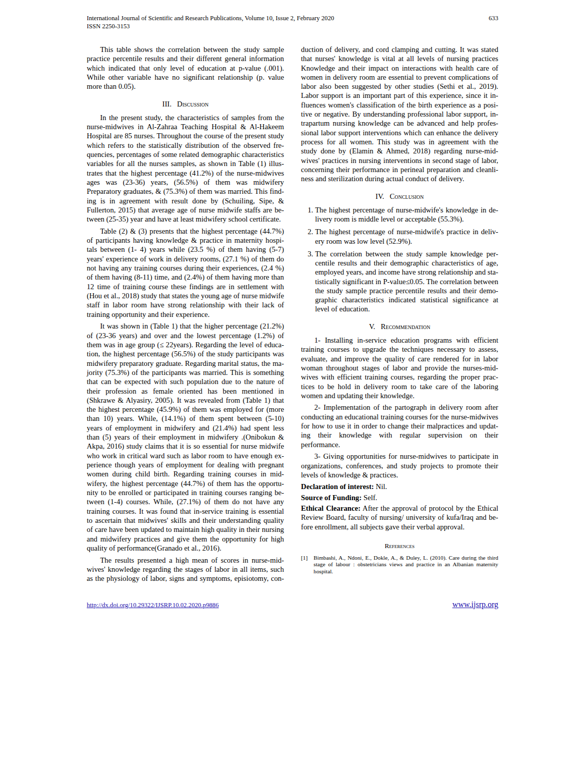International Journal of Scientific and Research Publications, Volume 10, Issue 2, February 2020
ISSN 2250-3153
633
This table shows the correlation between the study sample practice percentile results and their different general information which indicated that only level of education at p-value (.001). While other variable have no significant relationship (p. value more than 0.05).
III. Discussion
In the present study, the characteristics of samples from the nurse-midwives in Al-Zahraa Teaching Hospital & Al-Hakeem Hospital are 85 nurses. Throughout the course of the present study which refers to the statistically distribution of the observed frequencies, percentages of some related demographic characteristics variables for all the nurses samples, as shown in Table (1) illustrates that the highest percentage (41.2%) of the nurse-midwives ages was (23-36) years, (56.5%) of them was midwifery Preparatory graduates, & (75.3%) of them was married. This finding is in agreement with result done by (Schuiling, Sipe, & Fullerton, 2015) that average age of nurse midwife staffs are between (25-35) year and have at least midwifery school certificate.
Table (2) & (3) presents that the highest percentage (44.7%) of participants having knowledge & practice in maternity hospitals between (1- 4) years while (23.5 %) of them having (5-7) years' experience of work in delivery rooms, (27.1 %) of them do not having any training courses during their experiences, (2.4 %) of them having (8-11) time, and (2.4%) of them having more than 12 time of training course these findings are in settlement with (Hou et al., 2018) study that states the young age of nurse midwife staff in labor room have strong relationship with their lack of training opportunity and their experience.
It was shown in (Table 1) that the higher percentage (21.2%) of (23-36 years) and over and the lowest percentage (1.2%) of them was in age group (≤ 22years). Regarding the level of education, the highest percentage (56.5%) of the study participants was midwifery preparatory graduate. Regarding marital status, the majority (75.3%) of the participants was married. This is something that can be expected with such population due to the nature of their profession as female oriented has been mentioned in (Shkrawe & Alyasiry, 2005). It was revealed from (Table 1) that the highest percentage (45.9%) of them was employed for (more than 10) years. While, (14.1%) of them spent between (5-10) years of employment in midwifery and (21.4%) had spent less than (5) years of their employment in midwifery .(Onibokun & Akpa, 2016) study claims that it is so essential for nurse midwife who work in critical ward such as labor room to have enough experience though years of employment for dealing with pregnant women during child birth. Regarding training courses in midwifery, the highest percentage (44.7%) of them has the opportunity to be enrolled or participated in training courses ranging between (1-4) courses. While, (27.1%) of them do not have any training courses. It was found that in-service training is essential to ascertain that midwives' skills and their understanding quality of care have been updated to maintain high quality in their nursing and midwifery practices and give them the opportunity for high quality of performance(Granado et al., 2016).
The results presented a high mean of scores in nurse-midwives' knowledge regarding the stages of labor in all items, such as the physiology of labor, signs and symptoms, episiotomy, conduction of delivery, and cord clamping and cutting. It was stated that nurses' knowledge is vital at all levels of nursing practices Knowledge and their impact on interactions with health care of women in delivery room are essential to prevent complications of labor also been suggested by other studies (Sethi et al., 2019). Labor support is an important part of this experience, since it influences women's classification of the birth experience as a positive or negative. By understanding professional labor support, intrapartum nursing knowledge can be advanced and help professional labor support interventions which can enhance the delivery process for all women. This study was in agreement with the study done by (Elamin & Ahmed, 2018) regarding nurse-midwives' practices in nursing interventions in second stage of labor, concerning their performance in perineal preparation and cleanliness and sterilization during actual conduct of delivery.
IV. Conclusion
The highest percentage of nurse-midwife's knowledge in delivery room is middle level or acceptable (55.3%).
The highest percentage of nurse-midwife's practice in delivery room was low level (52.9%).
The correlation between the study sample knowledge percentile results and their demographic characteristics of age, employed years, and income have strong relationship and statistically significant in P-value≤0.05. The correlation between the study sample practice percentile results and their demographic characteristics indicated statistical significance at level of education.
V. Recommendation
1- Installing in-service education programs with efficient training courses to upgrade the techniques necessary to assess, evaluate, and improve the quality of care rendered for in labor woman throughout stages of labor and provide the nurses-midwives with efficient training courses, regarding the proper practices to be hold in delivery room to take care of the laboring women and updating their knowledge.
2- Implementation of the partograph in delivery room after conducting an educational training courses for the nurse-midwives for how to use it in order to change their malpractices and updating their knowledge with regular supervision on their performance.
3- Giving opportunities for nurse-midwives to participate in organizations, conferences, and study projects to promote their levels of knowledge & practices.
Declaration of interest: Nil.
Source of Funding: Self.
Ethical Clearance: After the approval of protocol by the Ethical Review Board, faculty of nursing/ university of kufa/Iraq and before enrollment, all subjects gave their verbal approval.
References
Bimbashi, A., Ndoni, E., Dokle, A., & Duley, L. (2010). Care during the third stage of labour : obstetricians views and practice in an Albanian maternity hospital.
http://dx.doi.org/10.29322/IJSRP.10.02.2020.p9886
www.ijsrp.org